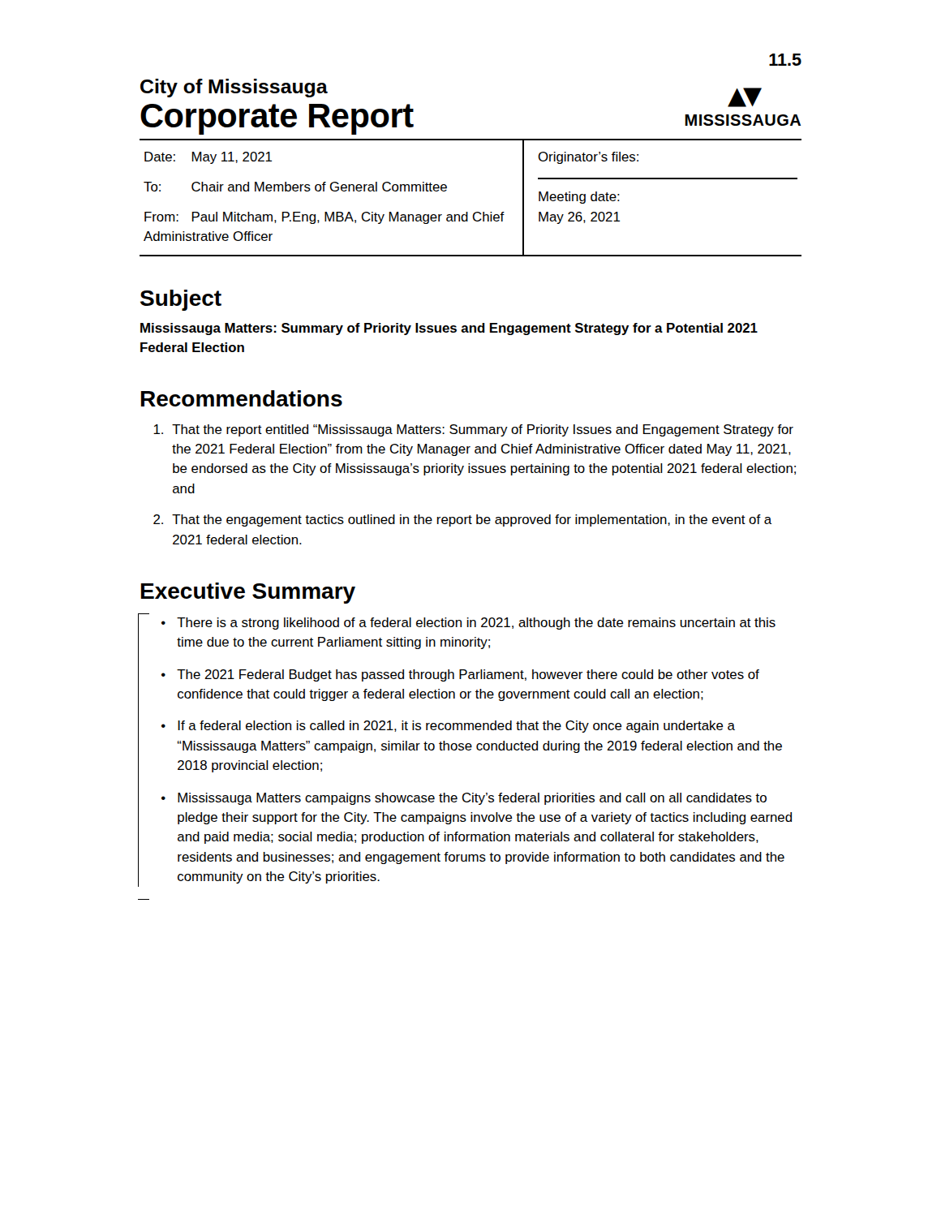11.5
City of Mississauga
Corporate Report
▴▾ MISSISSAUGA
| Date: May 11, 2021 To: Chair and Members of General Committee From: Paul Mitcham, P.Eng, MBA, City Manager and Chief Administrative Officer | Originator’s files: Meeting date: May 26, 2021 |
Subject
Mississauga Matters: Summary of Priority Issues and Engagement Strategy for a Potential 2021 Federal Election
Recommendations
That the report entitled “Mississauga Matters: Summary of Priority Issues and Engagement Strategy for the 2021 Federal Election” from the City Manager and Chief Administrative Officer dated May 11, 2021, be endorsed as the City of Mississauga’s priority issues pertaining to the potential 2021 federal election; and
That the engagement tactics outlined in the report be approved for implementation, in the event of a 2021 federal election.
Executive Summary
There is a strong likelihood of a federal election in 2021, although the date remains uncertain at this time due to the current Parliament sitting in minority;
The 2021 Federal Budget has passed through Parliament, however there could be other votes of confidence that could trigger a federal election or the government could call an election;
If a federal election is called in 2021, it is recommended that the City once again undertake a “Mississauga Matters” campaign, similar to those conducted during the 2019 federal election and the 2018 provincial election;
Mississauga Matters campaigns showcase the City’s federal priorities and call on all candidates to pledge their support for the City. The campaigns involve the use of a variety of tactics including earned and paid media; social media; production of information materials and collateral for stakeholders, residents and businesses; and engagement forums to provide information to both candidates and the community on the City’s priorities.